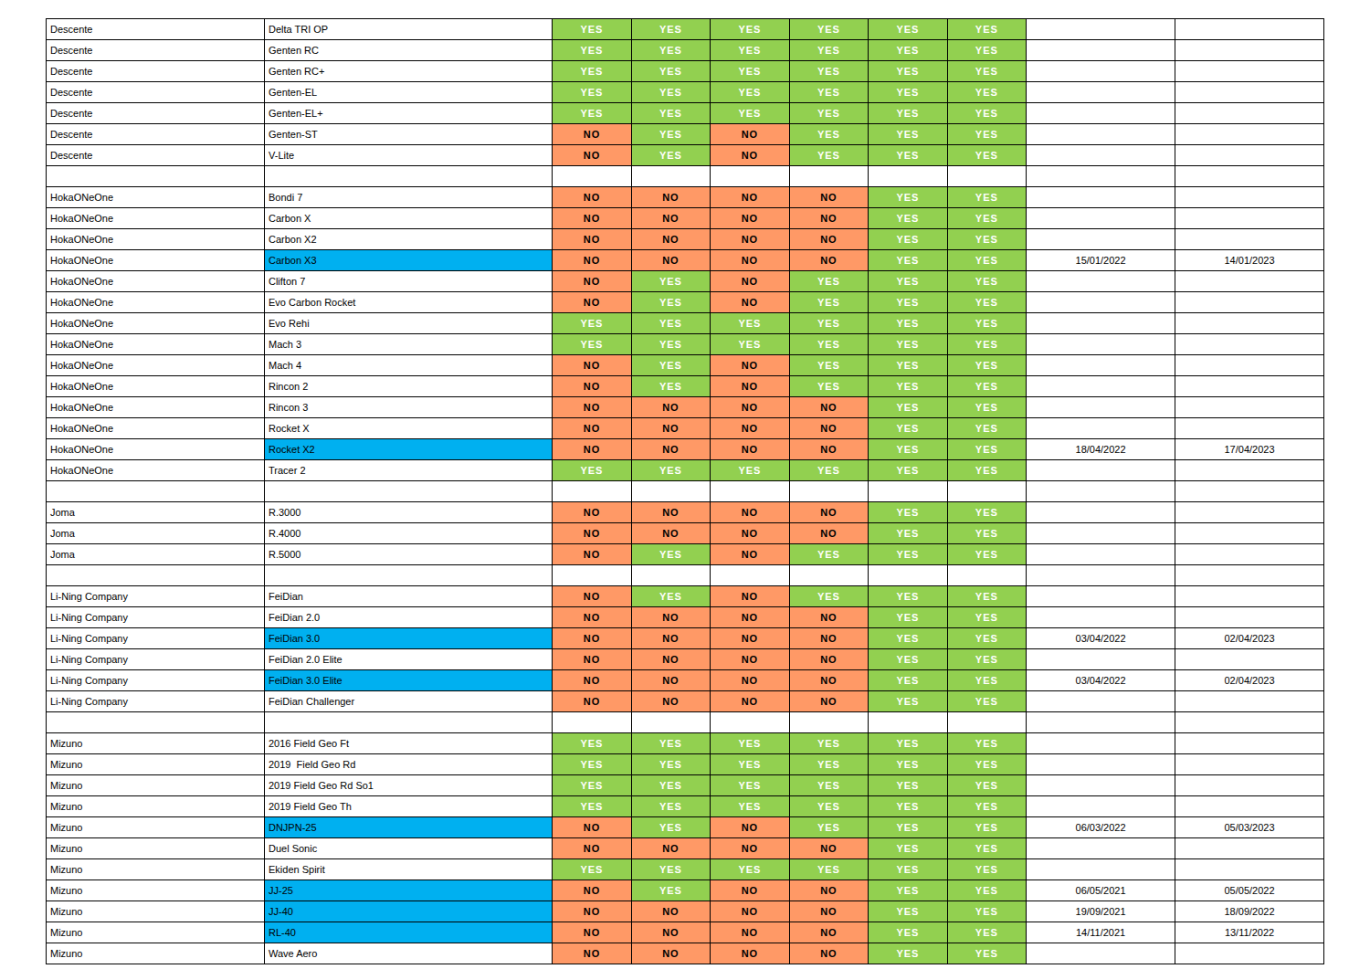| Descente | Delta TRI OP | YES | YES | YES | YES | YES | YES | | |
| Descente | Genten RC | YES | YES | YES | YES | YES | YES | | |
| Descente | Genten RC+ | YES | YES | YES | YES | YES | YES | | |
| Descente | Genten-EL | YES | YES | YES | YES | YES | YES | | |
| Descente | Genten-EL+ | YES | YES | YES | YES | YES | YES | | |
| Descente | Genten-ST | NO | YES | NO | YES | YES | YES | | |
| Descente | V-Lite | NO | YES | NO | YES | YES | YES | | |
| HokaONeOne | Bondi 7 | NO | NO | NO | NO | YES | YES | | |
| HokaONeOne | Carbon X | NO | NO | NO | NO | YES | YES | | |
| HokaONeOne | Carbon X2 | NO | NO | NO | NO | YES | YES | | |
| HokaONeOne | Carbon X3 | NO | NO | NO | NO | YES | YES | 15/01/2022 | 14/01/2023 |
| HokaONeOne | Clifton 7 | NO | YES | NO | YES | YES | YES | | |
| HokaONeOne | Evo Carbon Rocket | NO | YES | NO | YES | YES | YES | | |
| HokaONeOne | Evo Rehi | YES | YES | YES | YES | YES | YES | | |
| HokaONeOne | Mach 3 | YES | YES | YES | YES | YES | YES | | |
| HokaONeOne | Mach 4 | NO | YES | NO | YES | YES | YES | | |
| HokaONeOne | Rincon 2 | NO | YES | NO | YES | YES | YES | | |
| HokaONeOne | Rincon 3 | NO | NO | NO | NO | YES | YES | | |
| HokaONeOne | Rocket X | NO | NO | NO | NO | YES | YES | | |
| HokaONeOne | Rocket X2 | NO | NO | NO | NO | YES | YES | 18/04/2022 | 17/04/2023 |
| HokaONeOne | Tracer 2 | YES | YES | YES | YES | YES | YES | | |
| Joma | R.3000 | NO | NO | NO | NO | YES | YES | | |
| Joma | R.4000 | NO | NO | NO | NO | YES | YES | | |
| Joma | R.5000 | NO | YES | NO | YES | YES | YES | | |
| Li-Ning Company | FeiDian | NO | YES | NO | YES | YES | YES | | |
| Li-Ning Company | FeiDian 2.0 | NO | NO | NO | NO | YES | YES | | |
| Li-Ning Company | FeiDian 3.0 | NO | NO | NO | NO | YES | YES | 03/04/2022 | 02/04/2023 |
| Li-Ning Company | FeiDian 2.0 Elite | NO | NO | NO | NO | YES | YES | | |
| Li-Ning Company | FeiDian 3.0 Elite | NO | NO | NO | NO | YES | YES | 03/04/2022 | 02/04/2023 |
| Li-Ning Company | FeiDian Challenger | NO | NO | NO | NO | YES | YES | | |
| Mizuno | 2016 Field Geo Ft | YES | YES | YES | YES | YES | YES | | |
| Mizuno | 2019 Field Geo Rd | YES | YES | YES | YES | YES | YES | | |
| Mizuno | 2019 Field Geo Rd So1 | YES | YES | YES | YES | YES | YES | | |
| Mizuno | 2019 Field Geo Th | YES | YES | YES | YES | YES | YES | | |
| Mizuno | DNJPN-25 | NO | YES | NO | YES | YES | YES | 06/03/2022 | 05/03/2023 |
| Mizuno | Duel Sonic | NO | NO | NO | NO | YES | YES | | |
| Mizuno | Ekiden Spirit | YES | YES | YES | YES | YES | YES | | |
| Mizuno | JJ-25 | NO | YES | NO | NO | YES | YES | 06/05/2021 | 05/05/2022 |
| Mizuno | JJ-40 | NO | NO | NO | NO | YES | YES | 19/09/2021 | 18/09/2022 |
| Mizuno | RL-40 | NO | NO | NO | NO | YES | YES | 14/11/2021 | 13/11/2022 |
| Mizuno | Wave Aero | NO | NO | NO | NO | YES | YES | | |